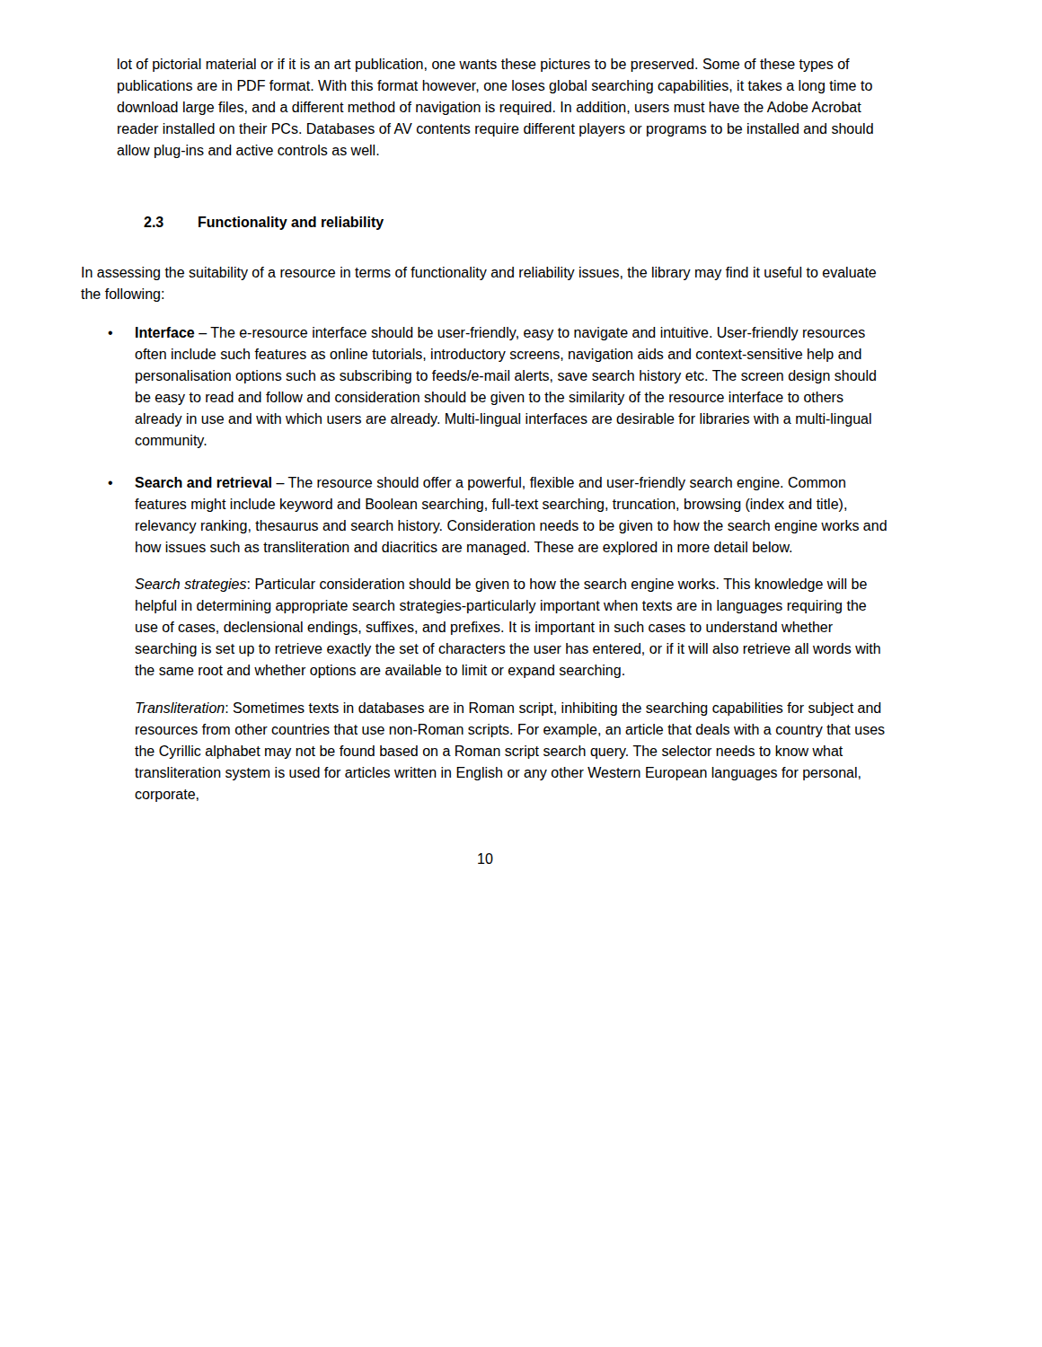lot of pictorial material or if it is an art publication, one wants these pictures to be preserved. Some of these types of publications are in PDF format. With this format however, one loses global searching capabilities, it takes a long time to download large files, and a different method of navigation is required. In addition, users must have the Adobe Acrobat reader installed on their PCs. Databases of AV contents require different players or programs to be installed and should allow plug-ins and active controls as well.
2.3 Functionality and reliability
In assessing the suitability of a resource in terms of functionality and reliability issues, the library may find it useful to evaluate the following:
Interface – The e-resource interface should be user-friendly, easy to navigate and intuitive. User-friendly resources often include such features as online tutorials, introductory screens, navigation aids and context-sensitive help and personalisation options such as subscribing to feeds/e-mail alerts, save search history etc. The screen design should be easy to read and follow and consideration should be given to the similarity of the resource interface to others already in use and with which users are already. Multi-lingual interfaces are desirable for libraries with a multi-lingual community.
Search and retrieval – The resource should offer a powerful, flexible and user-friendly search engine. Common features might include keyword and Boolean searching, full-text searching, truncation, browsing (index and title), relevancy ranking, thesaurus and search history. Consideration needs to be given to how the search engine works and how issues such as transliteration and diacritics are managed. These are explored in more detail below.
Search strategies: Particular consideration should be given to how the search engine works. This knowledge will be helpful in determining appropriate search strategies-particularly important when texts are in languages requiring the use of cases, declensional endings, suffixes, and prefixes. It is important in such cases to understand whether searching is set up to retrieve exactly the set of characters the user has entered, or if it will also retrieve all words with the same root and whether options are available to limit or expand searching.
Transliteration: Sometimes texts in databases are in Roman script, inhibiting the searching capabilities for subject and resources from other countries that use non-Roman scripts. For example, an article that deals with a country that uses the Cyrillic alphabet may not be found based on a Roman script search query. The selector needs to know what transliteration system is used for articles written in English or any other Western European languages for personal, corporate,
10